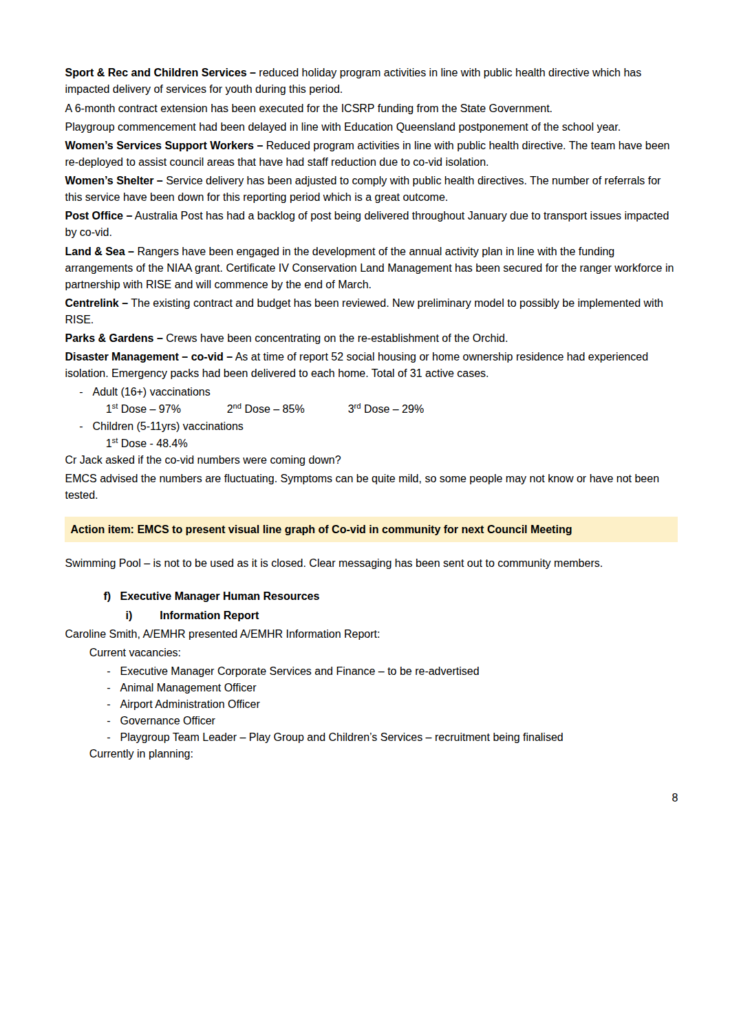Sport & Rec and Children Services – reduced holiday program activities in line with public health directive which has impacted delivery of services for youth during this period.
A 6-month contract extension has been executed for the ICSRP funding from the State Government.
Playgroup commencement had been delayed in line with Education Queensland postponement of the school year.
Women’s Services Support Workers – Reduced program activities in line with public health directive. The team have been re-deployed to assist council areas that have had staff reduction due to co-vid isolation.
Women’s Shelter – Service delivery has been adjusted to comply with public health directives. The number of referrals for this service have been down for this reporting period which is a great outcome.
Post Office – Australia Post has had a backlog of post being delivered throughout January due to transport issues impacted by co-vid.
Land & Sea – Rangers have been engaged in the development of the annual activity plan in line with the funding arrangements of the NIAA grant. Certificate IV Conservation Land Management has been secured for the ranger workforce in partnership with RISE and will commence by the end of March.
Centrelink – The existing contract and budget has been reviewed. New preliminary model to possibly be implemented with RISE.
Parks & Gardens – Crews have been concentrating on the re-establishment of the Orchid.
Disaster Management – co-vid – As at time of report 52 social housing or home ownership residence had experienced isolation. Emergency packs had been delivered to each home. Total of 31 active cases.
Adult (16+) vaccinations 1st Dose – 97% 2nd Dose – 85% 3rd Dose – 29%
Children (5-11yrs) vaccinations 1st Dose - 48.4%
Cr Jack asked if the co-vid numbers were coming down?
EMCS advised the numbers are fluctuating. Symptoms can be quite mild, so some people may not know or have not been tested.
Action item: EMCS to present visual line graph of Co-vid in community for next Council Meeting
Swimming Pool – is not to be used as it is closed. Clear messaging has been sent out to community members.
f) Executive Manager Human Resources
i) Information Report
Caroline Smith, A/EMHR presented A/EMHR Information Report:
Current vacancies:
Executive Manager Corporate Services and Finance – to be re-advertised
Animal Management Officer
Airport Administration Officer
Governance Officer
Playgroup Team Leader – Play Group and Children’s Services – recruitment being finalised
Currently in planning:
8